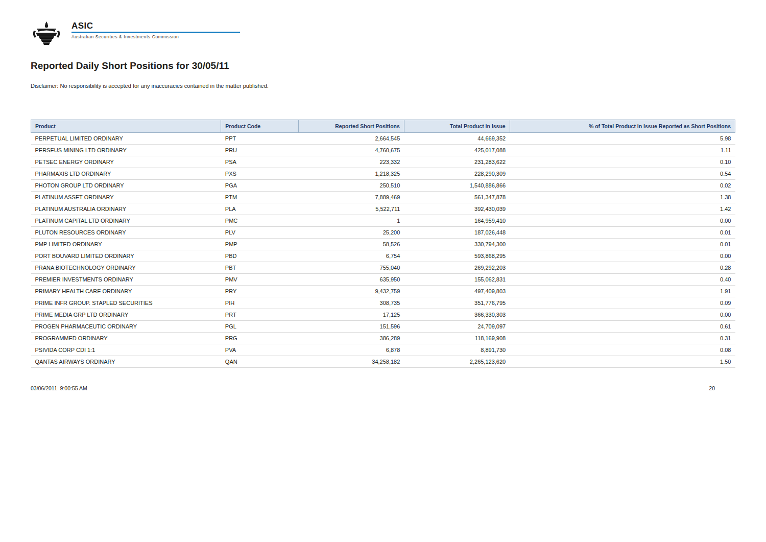ASIC
Australian Securities & Investments Commission
Reported Daily Short Positions for 30/05/11
Disclaimer: No responsibility is accepted for any inaccuracies contained in the matter published.
| Product | Product Code | Reported Short Positions | Total Product in Issue | % of Total Product in Issue Reported as Short Positions |
| --- | --- | --- | --- | --- |
| PERPETUAL LIMITED ORDINARY | PPT | 2,664,545 | 44,669,352 | 5.98 |
| PERSEUS MINING LTD ORDINARY | PRU | 4,760,675 | 425,017,088 | 1.11 |
| PETSEC ENERGY ORDINARY | PSA | 223,332 | 231,283,622 | 0.10 |
| PHARMAXIS LTD ORDINARY | PXS | 1,218,325 | 228,290,309 | 0.54 |
| PHOTON GROUP LTD ORDINARY | PGA | 250,510 | 1,540,886,866 | 0.02 |
| PLATINUM ASSET ORDINARY | PTM | 7,889,469 | 561,347,878 | 1.38 |
| PLATINUM AUSTRALIA ORDINARY | PLA | 5,522,711 | 392,430,039 | 1.42 |
| PLATINUM CAPITAL LTD ORDINARY | PMC | 1 | 164,959,410 | 0.00 |
| PLUTON RESOURCES ORDINARY | PLV | 25,200 | 187,026,448 | 0.01 |
| PMP LIMITED ORDINARY | PMP | 58,526 | 330,794,300 | 0.01 |
| PORT BOUVARD LIMITED ORDINARY | PBD | 6,754 | 593,868,295 | 0.00 |
| PRANA BIOTECHNOLOGY ORDINARY | PBT | 755,040 | 269,292,203 | 0.28 |
| PREMIER INVESTMENTS ORDINARY | PMV | 635,950 | 155,062,831 | 0.40 |
| PRIMARY HEALTH CARE ORDINARY | PRY | 9,432,759 | 497,409,803 | 1.91 |
| PRIME INFR GROUP. STAPLED SECURITIES | PIH | 308,735 | 351,776,795 | 0.09 |
| PRIME MEDIA GRP LTD ORDINARY | PRT | 17,125 | 366,330,303 | 0.00 |
| PROGEN PHARMACEUTIC ORDINARY | PGL | 151,596 | 24,709,097 | 0.61 |
| PROGRAMMED ORDINARY | PRG | 386,289 | 118,169,908 | 0.31 |
| PSIVIDA CORP CDI 1:1 | PVA | 6,878 | 8,891,730 | 0.08 |
| QANTAS AIRWAYS ORDINARY | QAN | 34,258,182 | 2,265,123,620 | 1.50 |
03/06/2011 9:00:55 AM
20